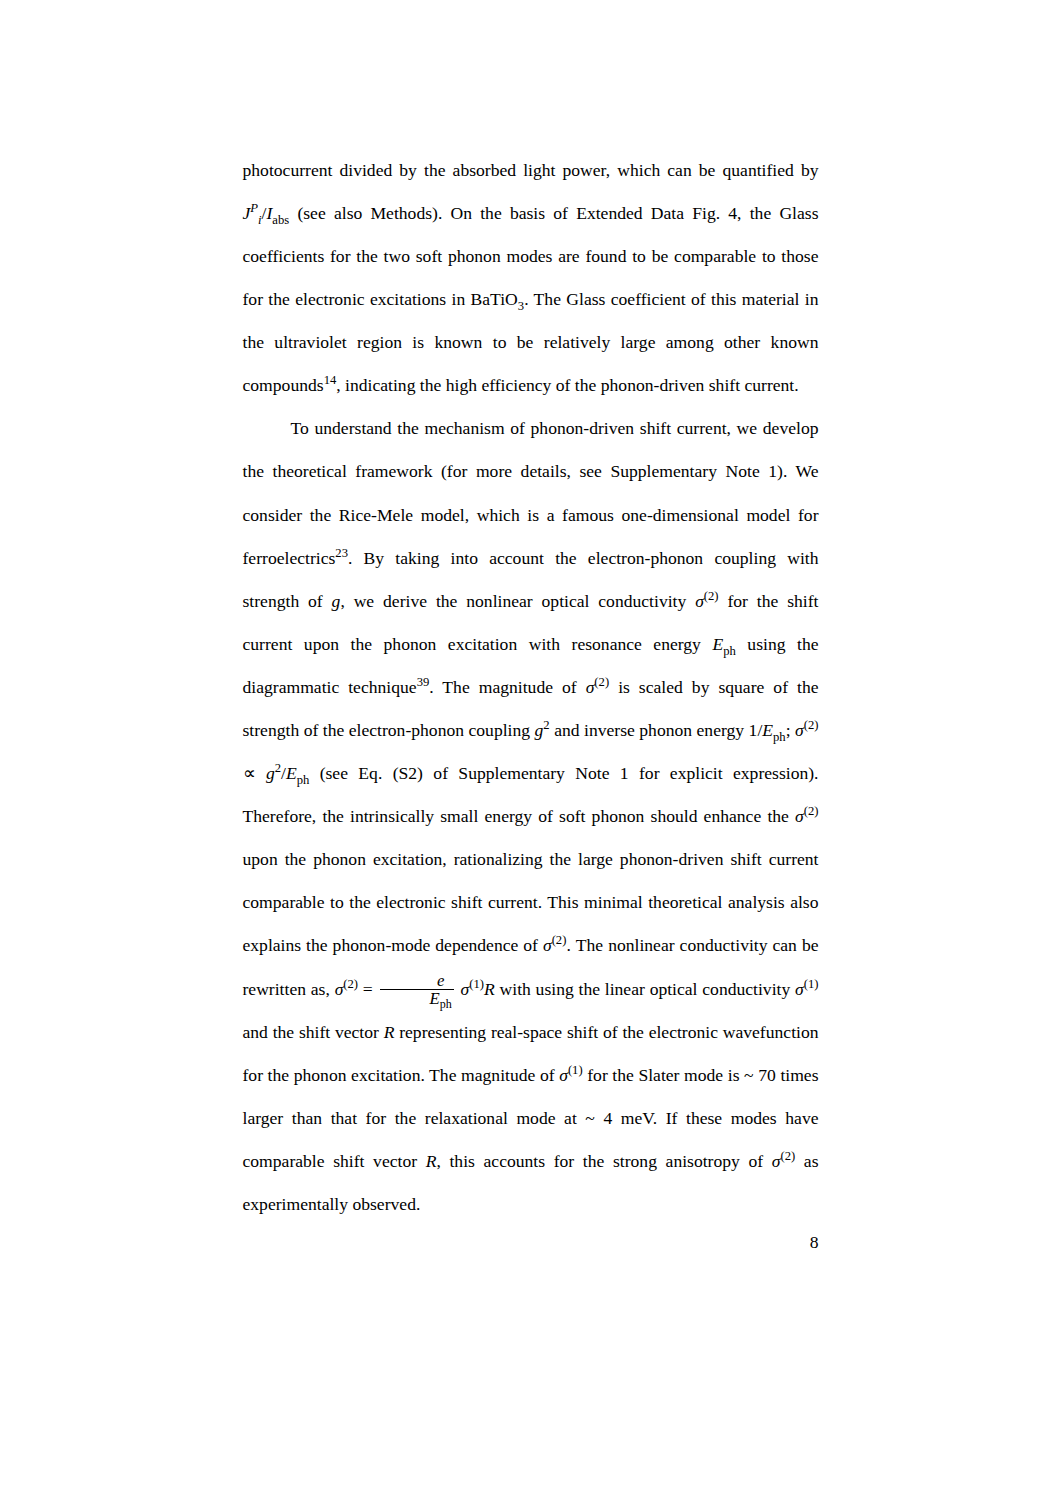photocurrent divided by the absorbed light power, which can be quantified by JPi/Iabs (see also Methods). On the basis of Extended Data Fig. 4, the Glass coefficients for the two soft phonon modes are found to be comparable to those for the electronic excitations in BaTiO3. The Glass coefficient of this material in the ultraviolet region is known to be relatively large among other known compounds14, indicating the high efficiency of the phonon-driven shift current.
To understand the mechanism of phonon-driven shift current, we develop the theoretical framework (for more details, see Supplementary Note 1). We consider the Rice-Mele model, which is a famous one-dimensional model for ferroelectrics23. By taking into account the electron-phonon coupling with strength of g, we derive the nonlinear optical conductivity σ(2) for the shift current upon the phonon excitation with resonance energy Eph using the diagrammatic technique39. The magnitude of σ(2) is scaled by square of the strength of the electron-phonon coupling g2 and inverse phonon energy 1/Eph; σ(2) ∝ g2/Eph (see Eq. (S2) of Supplementary Note 1 for explicit expression). Therefore, the intrinsically small energy of soft phonon should enhance the σ(2) upon the phonon excitation, rationalizing the large phonon-driven shift current comparable to the electronic shift current. This minimal theoretical analysis also explains the phonon-mode dependence of σ(2). The nonlinear conductivity can be rewritten as, σ(2) = eEph σ(1)R with using the linear optical conductivity σ(1) and the shift vector R representing real-space shift of the electronic wavefunction for the phonon excitation. The magnitude of σ(1) for the Slater mode is ~ 70 times larger than that for the relaxational mode at ~ 4 meV. If these modes have comparable shift vector R, this accounts for the strong anisotropy of σ(2) as experimentally observed.
8